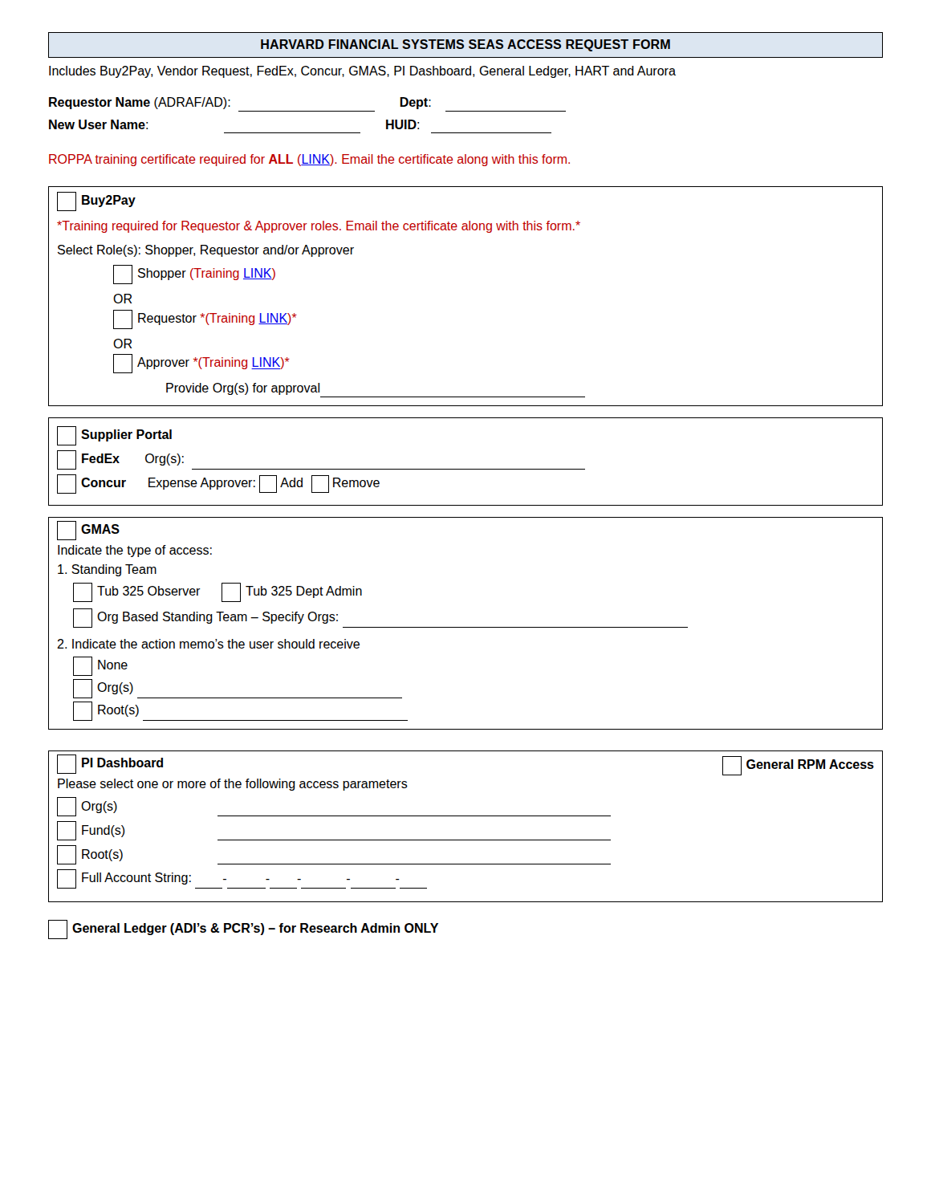HARVARD FINANCIAL SYSTEMS SEAS ACCESS REQUEST FORM
Includes Buy2Pay, Vendor Request, FedEx, Concur, GMAS, PI Dashboard, General Ledger, HART and Aurora
Requestor Name (ADRAF/AD): Dept:
New User Name: HUID:
ROPPA training certificate required for ALL (LINK). Email the certificate along with this form.
Buy2Pay
*Training required for Requestor & Approver roles. Email the certificate along with this form.*
Select Role(s): Shopper, Requestor and/or Approver
Shopper (Training LINK)
OR
Requestor *(Training LINK)*
OR
Approver *(Training LINK)*
Provide Org(s) for approval
Supplier Portal
FedEx Org(s):
Concur Expense Approver: Add Remove
GMAS
Indicate the type of access:
1. Standing Team
Tub 325 Observer Tub 325 Dept Admin
Org Based Standing Team – Specify Orgs:
2. Indicate the action memo’s the user should receive
None
Org(s)
Root(s)
General RPM Access
PI Dashboard
Please select one or more of the following access parameters
Org(s)
Fund(s)
Root(s)
Full Account String: - - - - -
General Ledger (ADI’s & PCR’s) – for Research Admin ONLY